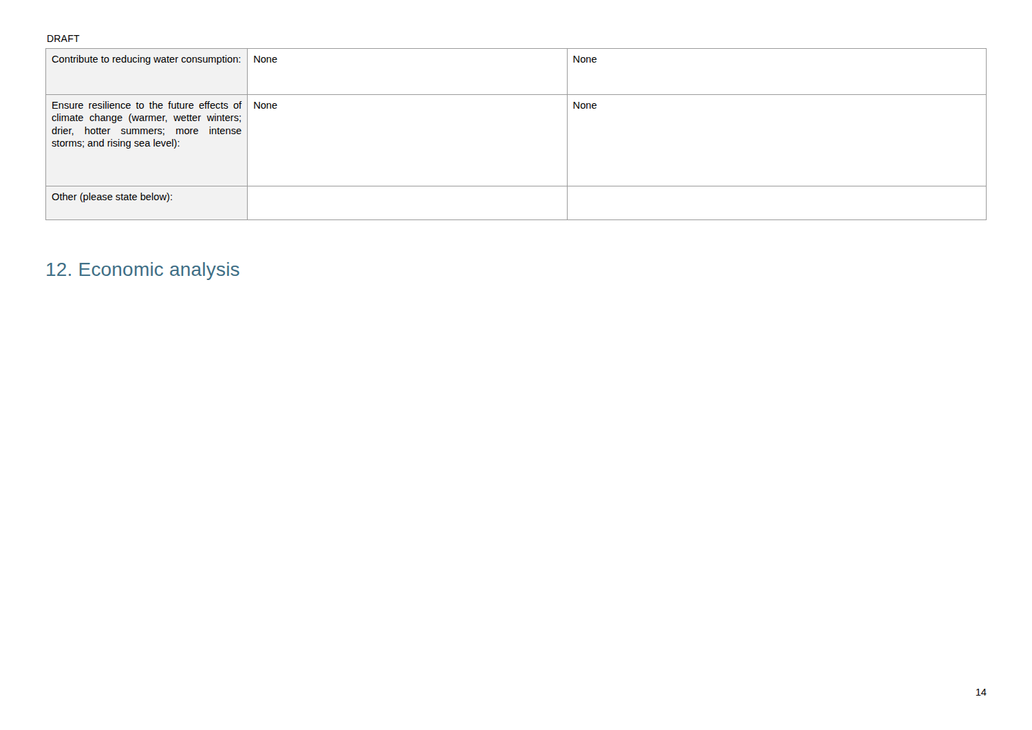DRAFT
| Contribute to reducing water consumption: | None | None |
| Ensure resilience to the future effects of climate change (warmer, wetter winters; drier, hotter summers; more intense storms; and rising sea level): | None | None |
| Other (please state below): | | |
12. Economic analysis
14